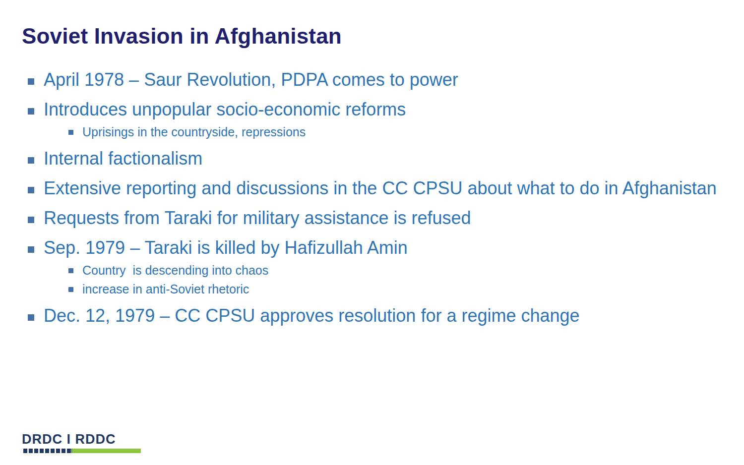Soviet Invasion in Afghanistan
April 1978 – Saur Revolution, PDPA comes to power
Introduces unpopular socio-economic reforms
Uprisings in the countryside, repressions
Internal factionalism
Extensive reporting and discussions in the CC CPSU about what to do in Afghanistan
Requests from Taraki for military assistance is refused
Sep. 1979 – Taraki is killed by Hafizullah Amin
Country is descending into chaos
increase in anti-Soviet rhetoric
Dec. 12, 1979 – CC CPSU approves resolution for a regime change
DRDC I RDDC